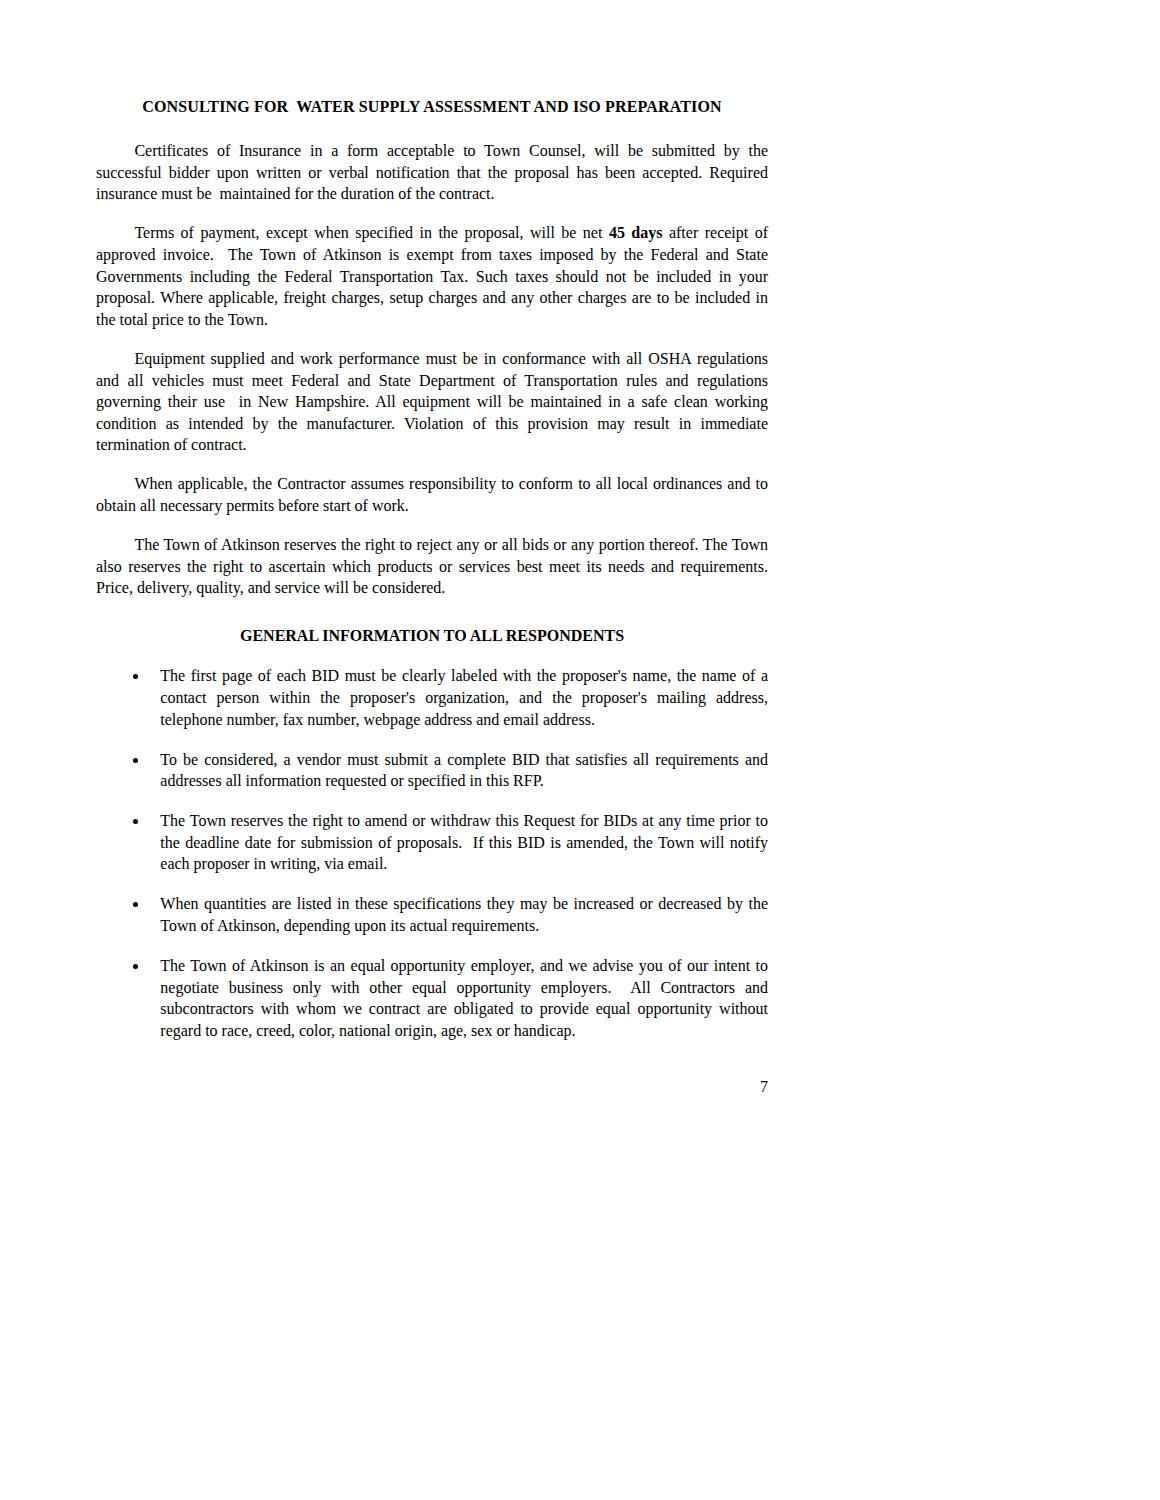CONSULTING FOR WATER SUPPLY ASSESSMENT AND ISO PREPARATION
Certificates of Insurance in a form acceptable to Town Counsel, will be submitted by the successful bidder upon written or verbal notification that the proposal has been accepted. Required insurance must be maintained for the duration of the contract.
Terms of payment, except when specified in the proposal, will be net 45 days after receipt of approved invoice. The Town of Atkinson is exempt from taxes imposed by the Federal and State Governments including the Federal Transportation Tax. Such taxes should not be included in your proposal. Where applicable, freight charges, setup charges and any other charges are to be included in the total price to the Town.
Equipment supplied and work performance must be in conformance with all OSHA regulations and all vehicles must meet Federal and State Department of Transportation rules and regulations governing their use in New Hampshire. All equipment will be maintained in a safe clean working condition as intended by the manufacturer. Violation of this provision may result in immediate termination of contract.
When applicable, the Contractor assumes responsibility to conform to all local ordinances and to obtain all necessary permits before start of work.
The Town of Atkinson reserves the right to reject any or all bids or any portion thereof. The Town also reserves the right to ascertain which products or services best meet its needs and requirements. Price, delivery, quality, and service will be considered.
GENERAL INFORMATION TO ALL RESPONDENTS
The first page of each BID must be clearly labeled with the proposer's name, the name of a contact person within the proposer's organization, and the proposer's mailing address, telephone number, fax number, webpage address and email address.
To be considered, a vendor must submit a complete BID that satisfies all requirements and addresses all information requested or specified in this RFP.
The Town reserves the right to amend or withdraw this Request for BIDs at any time prior to the deadline date for submission of proposals. If this BID is amended, the Town will notify each proposer in writing, via email.
When quantities are listed in these specifications they may be increased or decreased by the Town of Atkinson, depending upon its actual requirements.
The Town of Atkinson is an equal opportunity employer, and we advise you of our intent to negotiate business only with other equal opportunity employers. All Contractors and subcontractors with whom we contract are obligated to provide equal opportunity without regard to race, creed, color, national origin, age, sex or handicap.
7